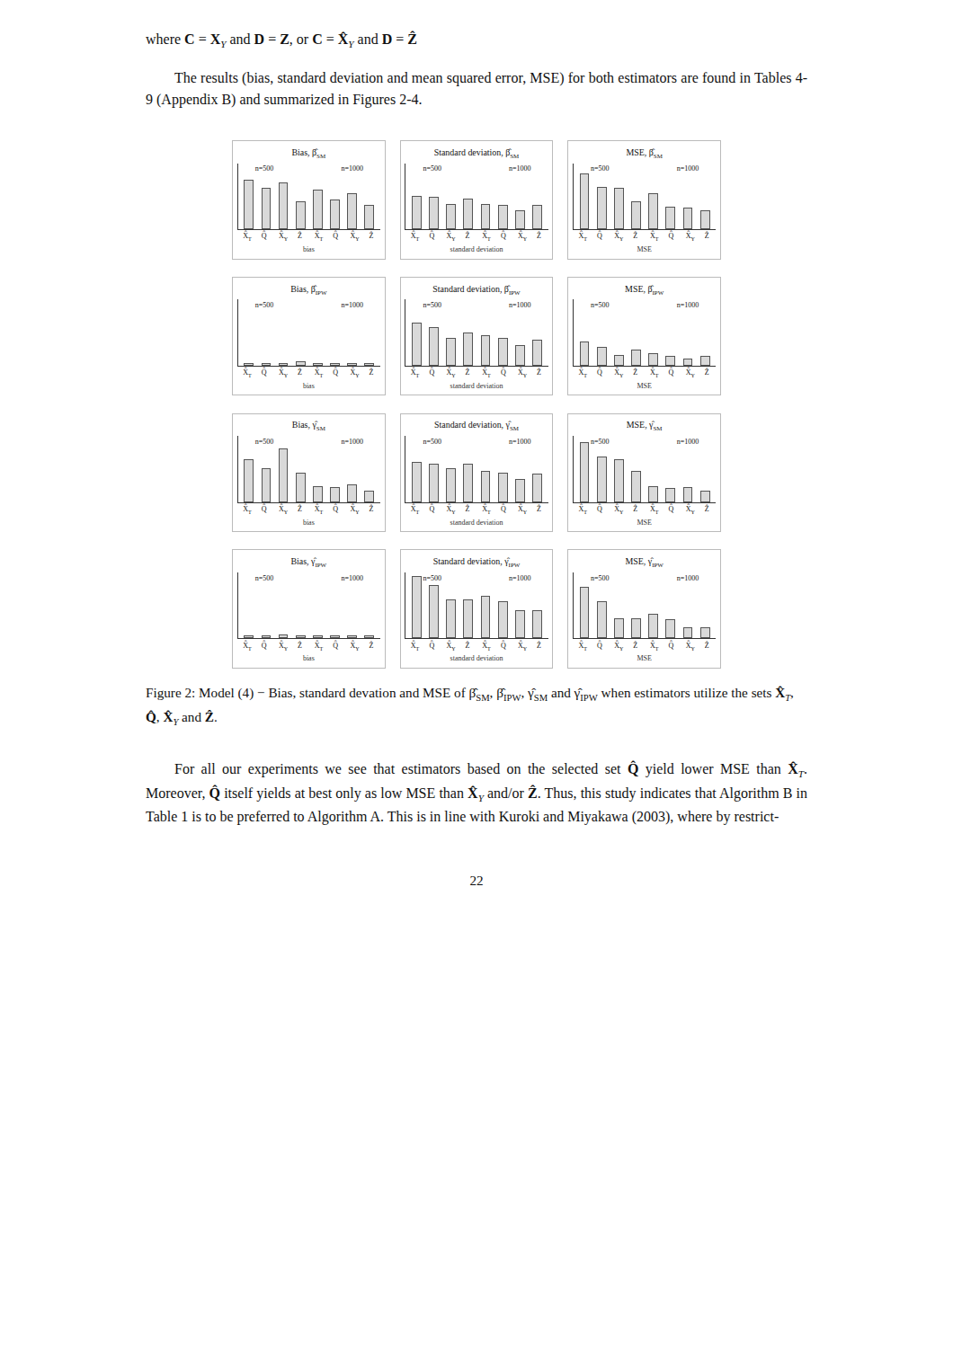where C = XY and D = Z, or C = X̂Y and D = Ẑ
The results (bias, standard deviation and mean squared error, MSE) for both estimators are found in Tables 4-9 (Appendix B) and summarized in Figures 2-4.
Bias, β̂SM
n=500 n=1000
X̂T Q̂X̂Y Ẑ X̂T Q̂X̂Y Ẑ
bias
Standard deviation, β̂SM
n=500 n=1000
X̂T Q̂X̂Y Ẑ X̂T Q̂X̂Y Ẑ
standard deviation
MSE, β̂SM
n=500 n=1000
X̂T Q̂X̂Y Ẑ X̂T Q̂X̂Y Ẑ
MSE
Bias, β̂IPW
n=500 n=1000
X̂T Q̂X̂Y Ẑ X̂T Q̂X̂Y Ẑ
bias
Standard deviation, β̂IPW
n=500 n=1000
X̂T Q̂X̂Y Ẑ X̂T Q̂X̂Y Ẑ
standard deviation
MSE, β̂IPW
n=500 n=1000
X̂T Q̂X̂Y Ẑ X̂T Q̂X̂Y Ẑ
MSE
Bias, γ̂SM
n=500 n=1000
X̂T Q̂X̂Y Ẑ X̂T Q̂X̂Y Ẑ
bias
Standard deviation, γ̂SM
n=500 n=1000
X̂T Q̂X̂Y Ẑ X̂T Q̂X̂Y Ẑ
standard deviation
MSE, γ̂SM
n=500 n=1000
X̂T Q̂X̂Y Ẑ X̂T Q̂X̂Y Ẑ
MSE
Bias, γ̂IPW
n=500 n=1000
X̂T Q̂X̂Y Ẑ X̂T Q̂X̂Y Ẑ
bias
Standard deviation, γ̂IPW
n=500 n=1000
X̂T Q̂X̂Y Ẑ X̂T Q̂X̂Y Ẑ
standard deviation
MSE, γ̂IPW
n=500 n=1000
X̂T Q̂X̂Y Ẑ X̂T Q̂X̂Y Ẑ
MSE
Figure 2: Model (4) − Bias, standard devation and MSE of β̂SM, β̂IPW, γ̂SM and γ̂IPW when estimators utilize the sets X̂T, Q̂, X̂Y and Ẑ.
For all our experiments we see that estimators based on the selected set Q̂ yield lower MSE than X̂T. Moreover, Q̂ itself yields at best only as low MSE than X̂Y and/or Ẑ. Thus, this study indicates that Algorithm B in Table 1 is to be preferred to Algorithm A. This is in line with Kuroki and Miyakawa (2003), where by restrict-
22